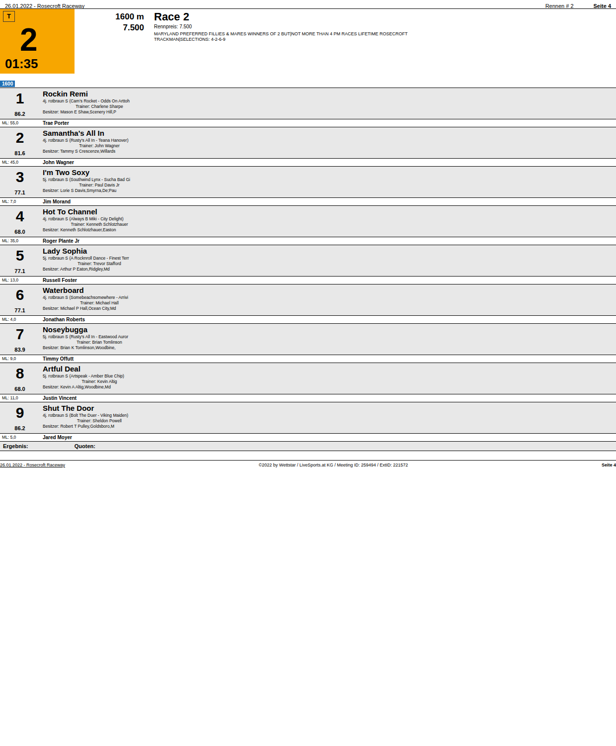26.01.2022 - Rosecroft Raceway
Rennen # 2
Seite 4
T
2
01:35
1600 m
7.500
Race 2
Rennpreis: 7.500
MARYLAND PREFERRED FILLIES & MARES WINNERS OF 2 BUT|NOT MORE THAN 4 PM RACES LIFETIME ROSECROFT
TRACKMAN|SELECTIONS: 4-2-6-9
1600
1
86.2
Rockin Remi
4j. rotbraun S (Cam's Rocket - Odds On Arttoh
Trainer: Charlene Sharpe
Besitzer: Mason E Shaw,Scenery Hill,P
ML: 55,0
Trae Porter
2
81.6
Samantha's All In
4j. rotbraun S (Rusty's All In - Teana Hanover)
Trainer: John Wagner
Besitzer: Tammy S Crescenze,Willards
ML: 45,0
John Wagner
3
77.1
I'm Two Soxy
5j. rotbraun S (Southwind Lynx - Sucha Bad Gi
Trainer: Paul Davis Jr
Besitzer: Lorie S Davis,Smyrna,De;Pau
ML: 7,0
Jim Morand
4
68.0
Hot To Channel
4j. rotbraun S (Always B Miki - City Delight)
Trainer: Kenneth Schlotzhauer
Besitzer: Kenneth Schlotzhauer,Easton
ML: 35,0
Roger Plante Jr
5
77.1
Lady Sophia
5j. rotbraun S (A Rocknroll Dance - Finest Terr
Trainer: Trevor Stafford
Besitzer: Arthur P Eaton,Ridgley,Md
ML: 13,0
Russell Foster
6
77.1
Waterboard
4j. rotbraun S (Somebeachsomewhere - Arrivi
Trainer: Michael Hall
Besitzer: Michael P Hall,Ocean City,Md
ML: 4,0
Jonathan Roberts
7
83.9
Noseybugga
5j. rotbraun S (Rusty's All In - Eastwood Auror
Trainer: Brian Tomlinson
Besitzer: Brian K Tomlinson,Woodbine,
ML: 9,0
Timmy Offutt
8
68.0
Artful Deal
5j. rotbraun S (Artspeak - Amber Blue Chip)
Trainer: Kevin Altig
Besitzer: Kevin A Altig,Woodbine,Md
ML: 11,0
Justin Vincent
9
86.2
Shut The Door
4j. rotbraun S (Bolt The Duer - Viking Maiden)
Trainer: Sheldon Powell
Besitzer: Robert T Pulley,Goldsboro,M
ML: 5,0
Jared Moyer
Ergebnis: Quoten:
26.01.2022 - Rosecroft Raceway
©2022 by Wettstar / LiveSports.at KG / Meeting ID: 259494 / ExtID: 221572
Seite 4